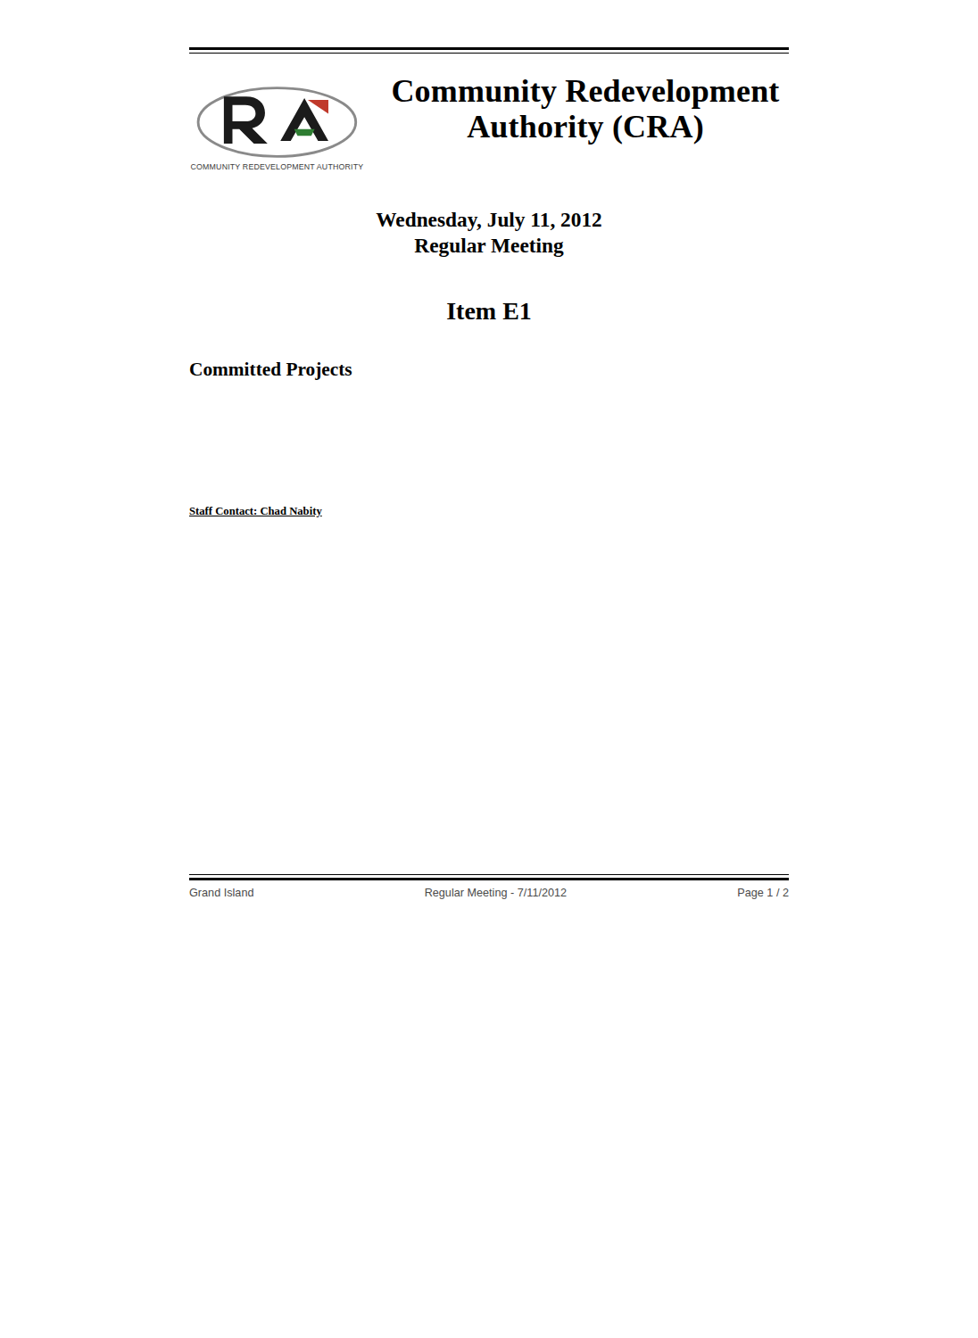COMMUNITY REDEVELOPMENT AUTHORITY
Community Redevelopment
Authority (CRA)
Wednesday, July 11, 2012
Regular Meeting
Item E1
Committed Projects
Staff Contact: Chad Nabity
Grand Island
Regular Meeting - 7/11/2012
Page 1 / 2